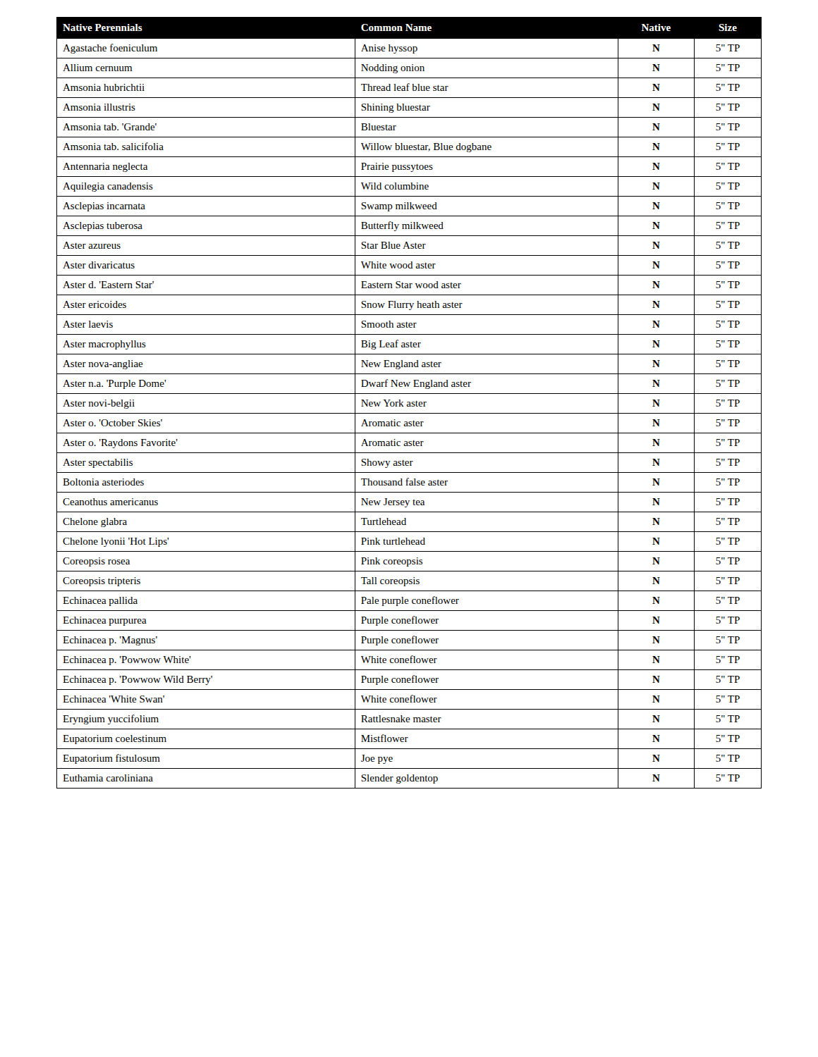| Native Perennials | Common Name | Native | Size |
| --- | --- | --- | --- |
| Agastache foeniculum | Anise hyssop | N | 5" TP |
| Allium cernuum | Nodding onion | N | 5" TP |
| Amsonia hubrichtii | Thread leaf blue star | N | 5" TP |
| Amsonia illustris | Shining bluestar | N | 5" TP |
| Amsonia tab. 'Grande' | Bluestar | N | 5" TP |
| Amsonia tab. salicifolia | Willow bluestar, Blue dogbane | N | 5" TP |
| Antennaria neglecta | Prairie pussytoes | N | 5" TP |
| Aquilegia canadensis | Wild columbine | N | 5" TP |
| Asclepias incarnata | Swamp milkweed | N | 5" TP |
| Asclepias tuberosa | Butterfly milkweed | N | 5" TP |
| Aster azureus | Star Blue Aster | N | 5" TP |
| Aster divaricatus | White wood aster | N | 5" TP |
| Aster d. 'Eastern Star' | Eastern Star wood aster | N | 5" TP |
| Aster ericoides | Snow Flurry heath aster | N | 5" TP |
| Aster laevis | Smooth aster | N | 5" TP |
| Aster macrophyllus | Big Leaf aster | N | 5" TP |
| Aster nova-angliae | New England aster | N | 5" TP |
| Aster n.a. 'Purple Dome' | Dwarf New England aster | N | 5" TP |
| Aster novi-belgii | New York aster | N | 5" TP |
| Aster o. 'October Skies' | Aromatic aster | N | 5" TP |
| Aster o. 'Raydons Favorite' | Aromatic aster | N | 5" TP |
| Aster spectabilis | Showy aster | N | 5" TP |
| Boltonia asteriodes | Thousand false aster | N | 5" TP |
| Ceanothus americanus | New Jersey tea | N | 5" TP |
| Chelone glabra | Turtlehead | N | 5" TP |
| Chelone lyonii 'Hot Lips' | Pink turtlehead | N | 5" TP |
| Coreopsis rosea | Pink coreopsis | N | 5" TP |
| Coreopsis tripteris | Tall coreopsis | N | 5" TP |
| Echinacea pallida | Pale purple coneflower | N | 5" TP |
| Echinacea purpurea | Purple coneflower | N | 5" TP |
| Echinacea p. 'Magnus' | Purple coneflower | N | 5" TP |
| Echinacea p. 'Powwow White' | White coneflower | N | 5" TP |
| Echinacea p. 'Powwow Wild Berry' | Purple coneflower | N | 5" TP |
| Echinacea 'White Swan' | White coneflower | N | 5" TP |
| Eryngium yuccifolium | Rattlesnake master | N | 5" TP |
| Eupatorium coelestinum | Mistflower | N | 5" TP |
| Eupatorium fistulosum | Joe pye | N | 5" TP |
| Euthamia caroliniana | Slender goldentop | N | 5" TP |